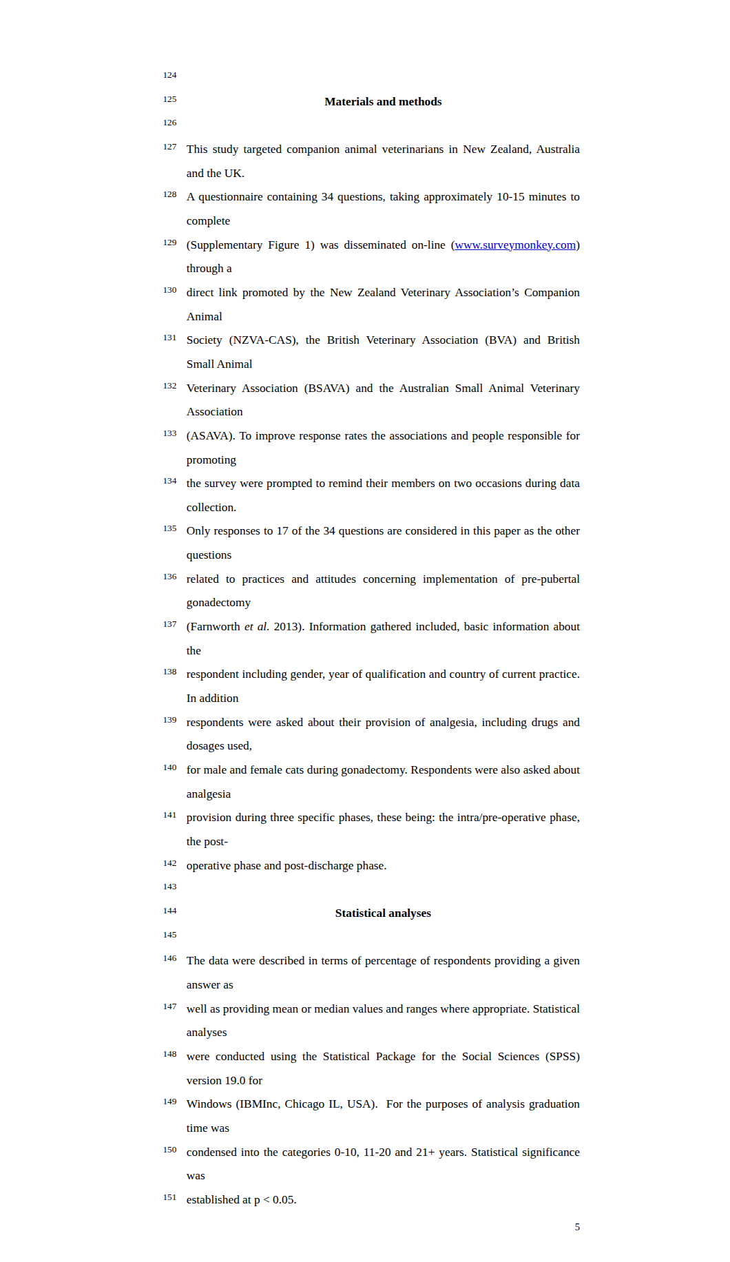124
125
Materials and methods
126
127
This study targeted companion animal veterinarians in New Zealand, Australia and the UK.
128
A questionnaire containing 34 questions, taking approximately 10-15 minutes to complete
129
(Supplementary Figure 1) was disseminated on-line (www.surveymonkey.com) through a
130
direct link promoted by the New Zealand Veterinary Association’s Companion Animal
131
Society (NZVA-CAS), the British Veterinary Association (BVA) and British Small Animal
132
Veterinary Association (BSAVA) and the Australian Small Animal Veterinary Association
133
(ASAVA). To improve response rates the associations and people responsible for promoting
134
the survey were prompted to remind their members on two occasions during data collection.
135
Only responses to 17 of the 34 questions are considered in this paper as the other questions
136
related to practices and attitudes concerning implementation of pre-pubertal gonadectomy
137
(Farnworth et al. 2013). Information gathered included, basic information about the
138
respondent including gender, year of qualification and country of current practice. In addition
139
respondents were asked about their provision of analgesia, including drugs and dosages used,
140
for male and female cats during gonadectomy. Respondents were also asked about analgesia
141
provision during three specific phases, these being: the intra/pre-operative phase, the post-
142
operative phase and post-discharge phase.
143
144
Statistical analyses
145
146
The data were described in terms of percentage of respondents providing a given answer as
147
well as providing mean or median values and ranges where appropriate. Statistical analyses
148
were conducted using the Statistical Package for the Social Sciences (SPSS) version 19.0 for
149
Windows (IBMInc, Chicago IL, USA). For the purposes of analysis graduation time was
150
condensed into the categories 0-10, 11-20 and 21+ years. Statistical significance was
151
established at p < 0.05.
5